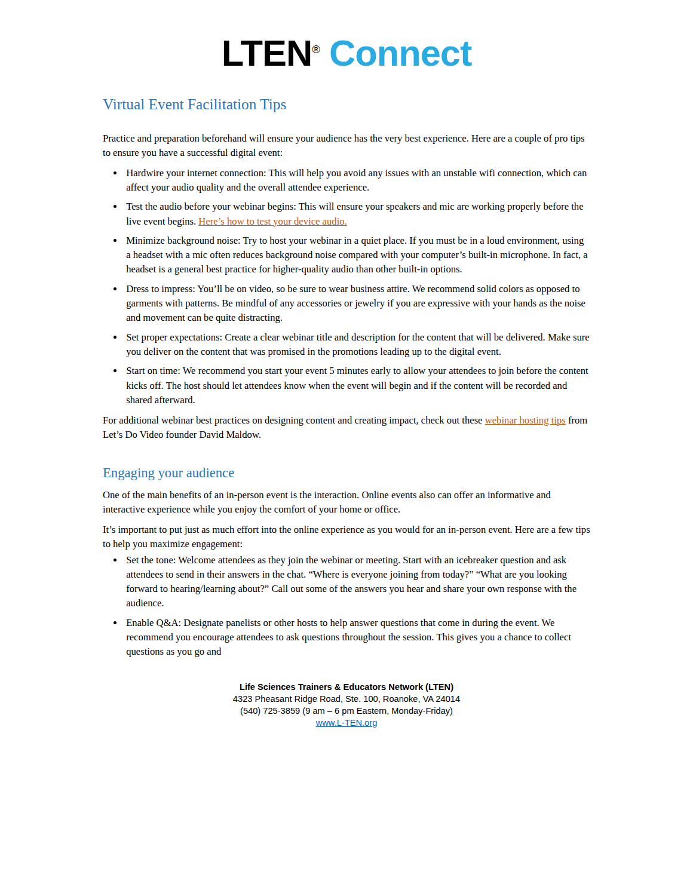LTEN® Connect
Virtual Event Facilitation Tips
Practice and preparation beforehand will ensure your audience has the very best experience. Here are a couple of pro tips to ensure you have a successful digital event:
Hardwire your internet connection: This will help you avoid any issues with an unstable wifi connection, which can affect your audio quality and the overall attendee experience.
Test the audio before your webinar begins: This will ensure your speakers and mic are working properly before the live event begins. Here’s how to test your device audio.
Minimize background noise: Try to host your webinar in a quiet place. If you must be in a loud environment, using a headset with a mic often reduces background noise compared with your computer’s built-in microphone. In fact, a headset is a general best practice for higher-quality audio than other built-in options.
Dress to impress: You’ll be on video, so be sure to wear business attire. We recommend solid colors as opposed to garments with patterns. Be mindful of any accessories or jewelry if you are expressive with your hands as the noise and movement can be quite distracting.
Set proper expectations: Create a clear webinar title and description for the content that will be delivered. Make sure you deliver on the content that was promised in the promotions leading up to the digital event.
Start on time: We recommend you start your event 5 minutes early to allow your attendees to join before the content kicks off. The host should let attendees know when the event will begin and if the content will be recorded and shared afterward.
For additional webinar best practices on designing content and creating impact, check out these webinar hosting tips from Let’s Do Video founder David Maldow.
Engaging your audience
One of the main benefits of an in-person event is the interaction. Online events also can offer an informative and interactive experience while you enjoy the comfort of your home or office.
It’s important to put just as much effort into the online experience as you would for an in-person event. Here are a few tips to help you maximize engagement:
Set the tone: Welcome attendees as they join the webinar or meeting. Start with an icebreaker question and ask attendees to send in their answers in the chat. “Where is everyone joining from today?” “What are you looking forward to hearing/learning about?” Call out some of the answers you hear and share your own response with the audience.
Enable Q&A: Designate panelists or other hosts to help answer questions that come in during the event. We recommend you encourage attendees to ask questions throughout the session. This gives you a chance to collect questions as you go and
Life Sciences Trainers & Educators Network (LTEN)
4323 Pheasant Ridge Road, Ste. 100, Roanoke, VA 24014
(540) 725-3859 (9 am – 6 pm Eastern, Monday-Friday)
www.L-TEN.org